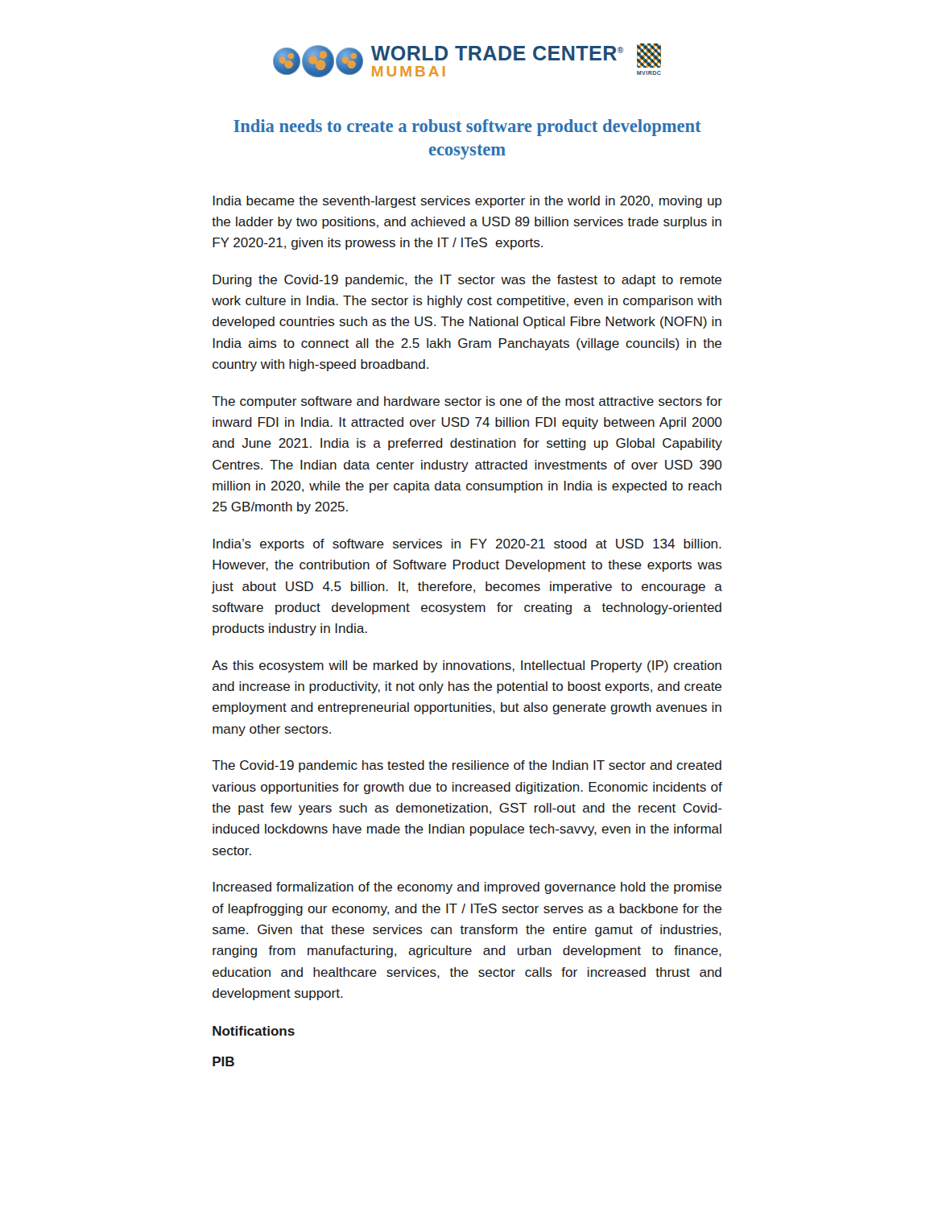WORLD TRADE CENTER®
MUMBAI MVIRDC
India needs to create a robust software product development ecosystem
India became the seventh-largest services exporter in the world in 2020, moving up the ladder by two positions, and achieved a USD 89 billion services trade surplus in FY 2020-21, given its prowess in the IT / ITeS exports.
During the Covid-19 pandemic, the IT sector was the fastest to adapt to remote work culture in India. The sector is highly cost competitive, even in comparison with developed countries such as the US. The National Optical Fibre Network (NOFN) in India aims to connect all the 2.5 lakh Gram Panchayats (village councils) in the country with high-speed broadband.
The computer software and hardware sector is one of the most attractive sectors for inward FDI in India. It attracted over USD 74 billion FDI equity between April 2000 and June 2021. India is a preferred destination for setting up Global Capability Centres. The Indian data center industry attracted investments of over USD 390 million in 2020, while the per capita data consumption in India is expected to reach 25 GB/month by 2025.
India’s exports of software services in FY 2020-21 stood at USD 134 billion. However, the contribution of Software Product Development to these exports was just about USD 4.5 billion. It, therefore, becomes imperative to encourage a software product development ecosystem for creating a technology-oriented products industry in India.
As this ecosystem will be marked by innovations, Intellectual Property (IP) creation and increase in productivity, it not only has the potential to boost exports, and create employment and entrepreneurial opportunities, but also generate growth avenues in many other sectors.
The Covid-19 pandemic has tested the resilience of the Indian IT sector and created various opportunities for growth due to increased digitization. Economic incidents of the past few years such as demonetization, GST roll-out and the recent Covid-induced lockdowns have made the Indian populace tech-savvy, even in the informal sector.
Increased formalization of the economy and improved governance hold the promise of leapfrogging our economy, and the IT / ITeS sector serves as a backbone for the same. Given that these services can transform the entire gamut of industries, ranging from manufacturing, agriculture and urban development to finance, education and healthcare services, the sector calls for increased thrust and development support.
Notifications
PIB